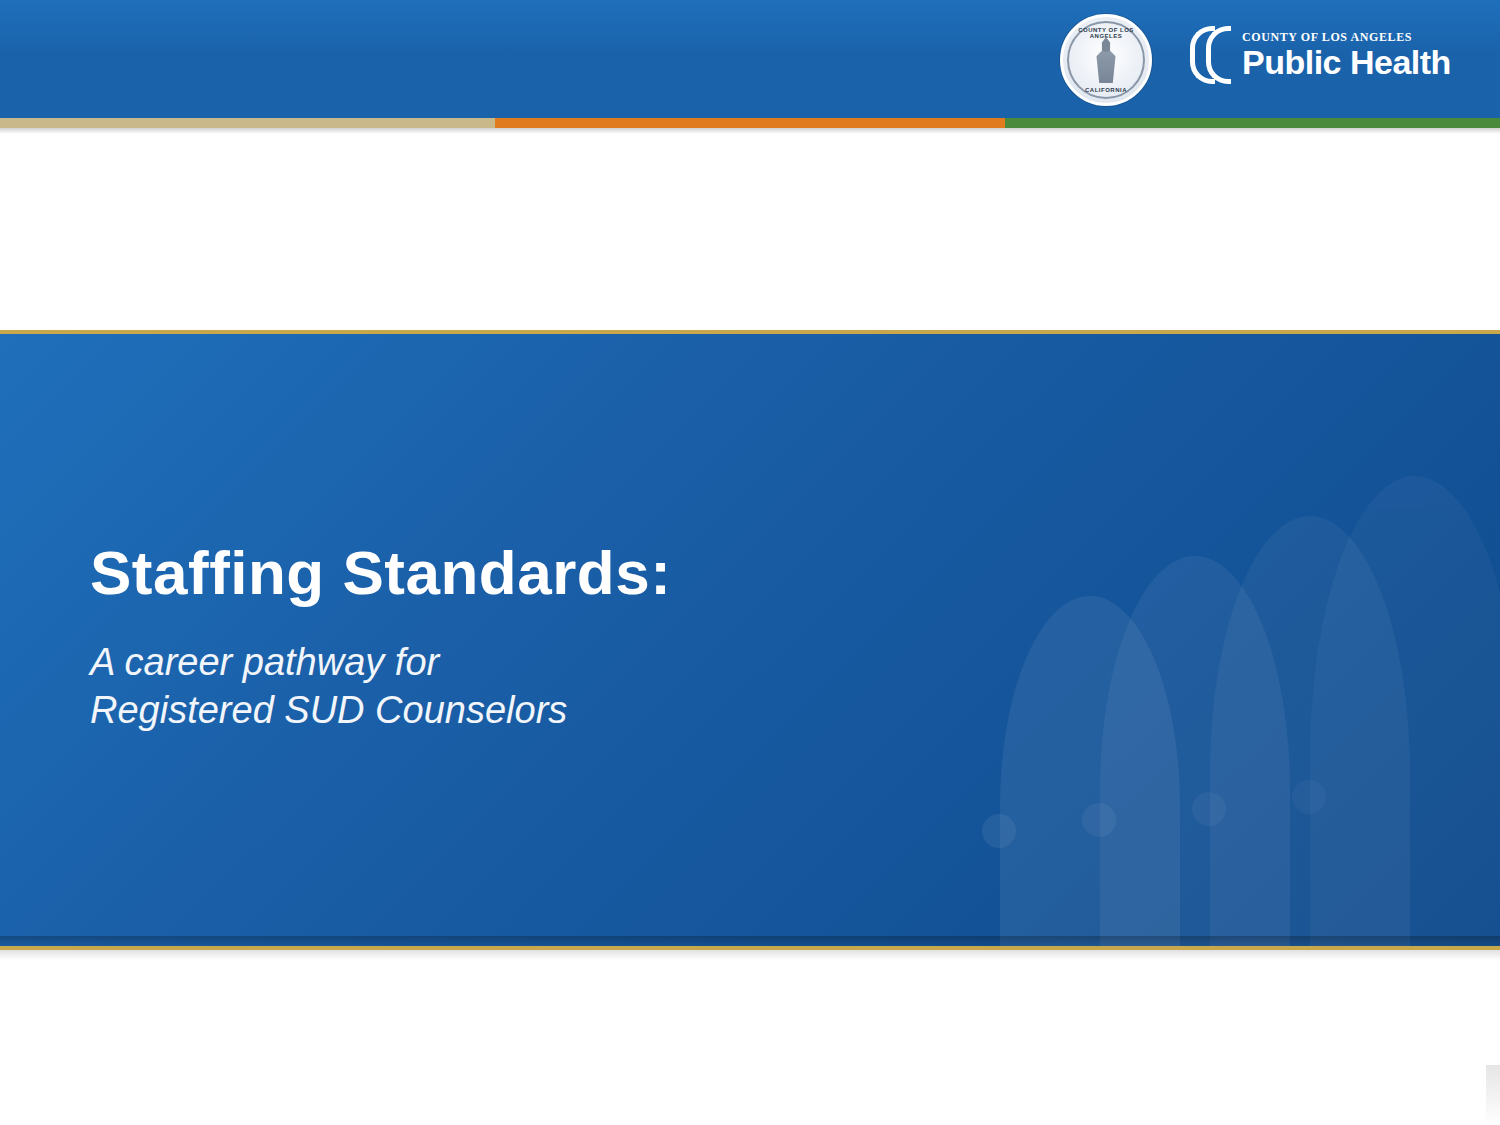County of Los Angeles
California
County of Los Angeles Public Health
Staffing Standards:
A career pathway for
Registered SUD Counselors